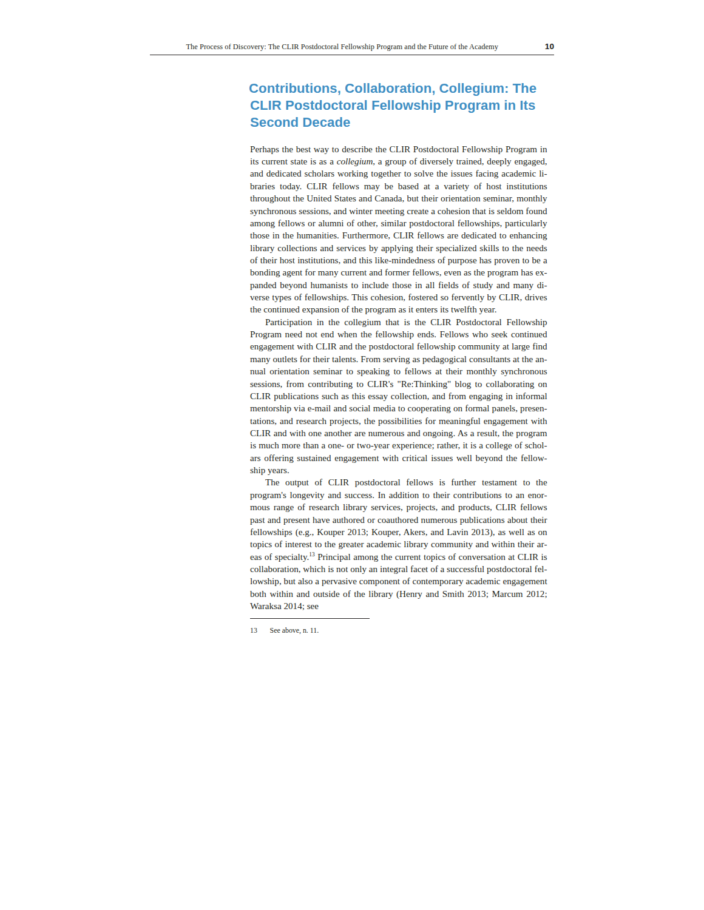The Process of Discovery: The CLIR Postdoctoral Fellowship Program and the Future of the Academy
10
Contributions, Collaboration, Collegium: The CLIR Postdoctoral Fellowship Program in Its Second Decade
Perhaps the best way to describe the CLIR Postdoctoral Fellowship Program in its current state is as a collegium, a group of diversely trained, deeply engaged, and dedicated scholars working together to solve the issues facing academic libraries today. CLIR fellows may be based at a variety of host institutions throughout the United States and Canada, but their orientation seminar, monthly synchronous sessions, and winter meeting create a cohesion that is seldom found among fellows or alumni of other, similar postdoctoral fellowships, particularly those in the humanities. Furthermore, CLIR fellows are dedicated to enhancing library collections and services by applying their specialized skills to the needs of their host institutions, and this like-mindedness of purpose has proven to be a bonding agent for many current and former fellows, even as the program has expanded beyond humanists to include those in all fields of study and many diverse types of fellowships. This cohesion, fostered so fervently by CLIR, drives the continued expansion of the program as it enters its twelfth year.
Participation in the collegium that is the CLIR Postdoctoral Fellowship Program need not end when the fellowship ends. Fellows who seek continued engagement with CLIR and the postdoctoral fellowship community at large find many outlets for their talents. From serving as pedagogical consultants at the annual orientation seminar to speaking to fellows at their monthly synchronous sessions, from contributing to CLIR's "Re:Thinking" blog to collaborating on CLIR publications such as this essay collection, and from engaging in informal mentorship via e-mail and social media to cooperating on formal panels, presentations, and research projects, the possibilities for meaningful engagement with CLIR and with one another are numerous and ongoing. As a result, the program is much more than a one- or two-year experience; rather, it is a college of scholars offering sustained engagement with critical issues well beyond the fellowship years.
The output of CLIR postdoctoral fellows is further testament to the program's longevity and success. In addition to their contributions to an enormous range of research library services, projects, and products, CLIR fellows past and present have authored or coauthored numerous publications about their fellowships (e.g., Kouper 2013; Kouper, Akers, and Lavin 2013), as well as on topics of interest to the greater academic library community and within their areas of specialty.13 Principal among the current topics of conversation at CLIR is collaboration, which is not only an integral facet of a successful postdoctoral fellowship, but also a pervasive component of contemporary academic engagement both within and outside of the library (Henry and Smith 2013; Marcum 2012; Waraksa 2014; see
13 See above, n. 11.